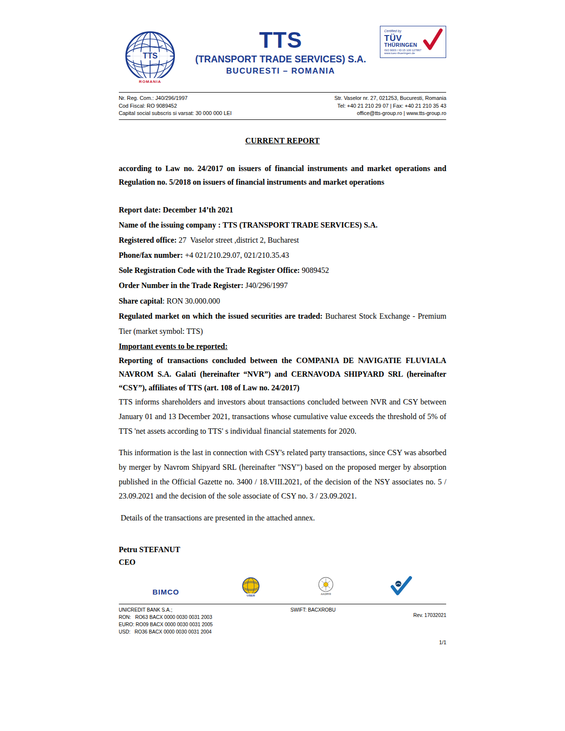TTS ROMANIA
TTS
(TRANSPORT TRADE SERVICES) S.A.
BUCURESTI – ROMANIA
Certified by
TÜV
THÜRINGEN
ISO 9003 / ID:15 100 127867
www.tuev-thueringen.de
Nr. Reg. Com.: J40/296/1997
Cod Fiscal: RO 9089452
Capital social subscris si varsat: 30 000 000 LEI
Str. Vaselor nr. 27, 021253, Bucuresti, Romania
Tel: +40 21 210 29 07 | Fax: +40 21 210 35 43
office@tts-group.ro | www.tts-group.ro
CURRENT REPORT
according to Law no. 24/2017 on issuers of financial instruments and market operations and Regulation no. 5/2018 on issuers of financial instruments and market operations
Report date: December 14’th 2021
Name of the issuing company : TTS (TRANSPORT TRADE SERVICES) S.A.
Registered office: 27 Vaselor street ,district 2, Bucharest
Phone/fax number: +4 021/210.29.07, 021/210.35.43
Sole Registration Code with the Trade Register Office: 9089452
Order Number in the Trade Register: J40/296/1997
Share capital: RON 30.000.000
Regulated market on which the issued securities are traded: Bucharest Stock Exchange - Premium Tier (market symbol: TTS)
Important events to be reported:
Reporting of transactions concluded between the COMPANIA DE NAVIGATIE FLUVIALA NAVROM S.A. Galati (hereinafter “NVR”) and CERNAVODA SHIPYARD SRL (hereinafter “CSY”), affiliates of TTS (art. 108 of Law no. 24/2017)
TTS informs shareholders and investors about transactions concluded between NVR and CSY between January 01 and 13 December 2021, transactions whose cumulative value exceeds the threshold of 5% of TTS 'net assets according to TTS' s individual financial statements for 2020.
This information is the last in connection with CSY's related party transactions, since CSY was absorbed by merger by Navrom Shipyard SRL (hereinafter "NSY") based on the proposed merger by absorption published in the Official Gazette no. 3400 / 18.VIII.2021, of the decision of the NSY associates no. 5 / 23.09.2021 and the decision of the sole associate of CSY no. 3 / 23.09.2021.
Details of the transactions are presented in the attached annex.
Petru STEFANUT
CEO
BIMCO
USER
AAOPFR
UNICREDIT BANK S.A.;
RON: RO63 BACX 0000 0030 0031 2003
EURO: RO09 BACX 0000 0030 0031 2005
USD: RO36 BACX 0000 0030 0031 2004
SWIFT: BACXROBU
Rev. 17032021
1/1